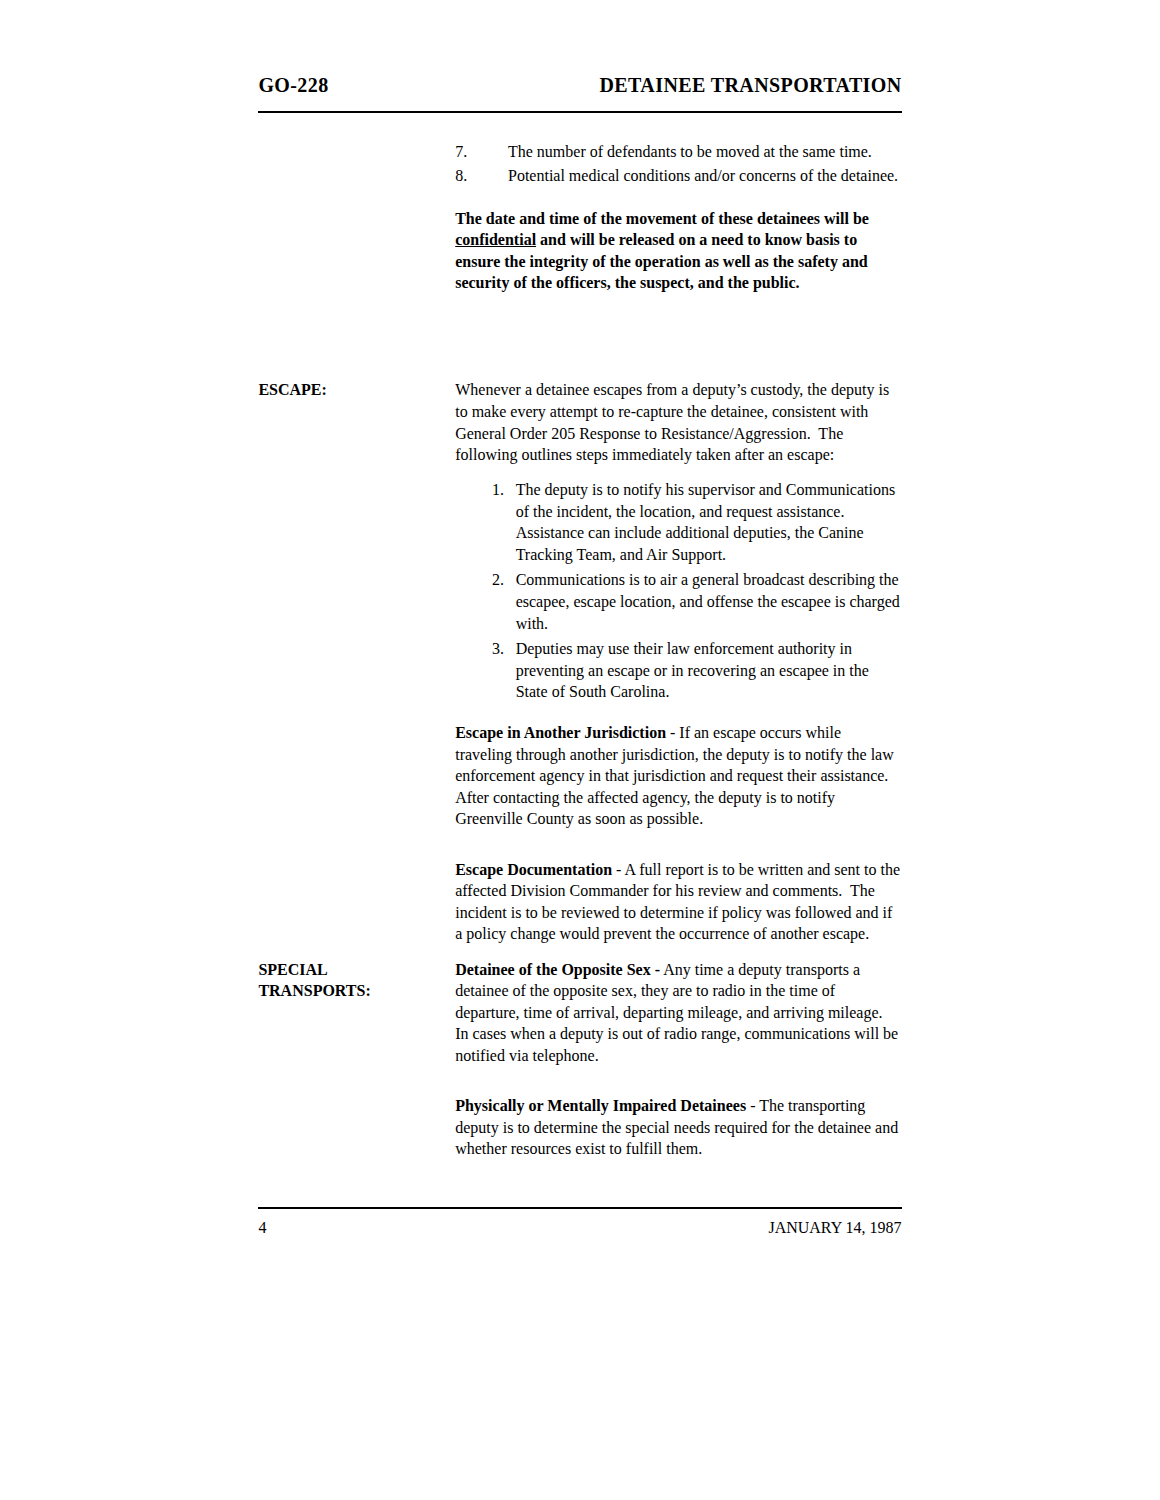GO-228
DETAINEE TRANSPORTATION
7. The number of defendants to be moved at the same time.
8. Potential medical conditions and/or concerns of the detainee.
The date and time of the movement of these detainees will be confidential and will be released on a need to know basis to ensure the integrity of the operation as well as the safety and security of the officers, the suspect, and the public.
ESCAPE:
Whenever a detainee escapes from a deputy’s custody, the deputy is to make every attempt to re-capture the detainee, consistent with General Order 205 Response to Resistance/Aggression. The following outlines steps immediately taken after an escape:
The deputy is to notify his supervisor and Communications of the incident, the location, and request assistance. Assistance can include additional deputies, the Canine Tracking Team, and Air Support.
Communications is to air a general broadcast describing the escapee, escape location, and offense the escapee is charged with.
Deputies may use their law enforcement authority in preventing an escape or in recovering an escapee in the State of South Carolina.
Escape in Another Jurisdiction - If an escape occurs while traveling through another jurisdiction, the deputy is to notify the law enforcement agency in that jurisdiction and request their assistance. After contacting the affected agency, the deputy is to notify Greenville County as soon as possible.
Escape Documentation - A full report is to be written and sent to the affected Division Commander for his review and comments. The incident is to be reviewed to determine if policy was followed and if a policy change would prevent the occurrence of another escape.
SPECIAL TRANSPORTS:
Detainee of the Opposite Sex - Any time a deputy transports a detainee of the opposite sex, they are to radio in the time of departure, time of arrival, departing mileage, and arriving mileage.
In cases when a deputy is out of radio range, communications will be notified via telephone.
Physically or Mentally Impaired Detainees - The transporting deputy is to determine the special needs required for the detainee and whether resources exist to fulfill them.
4
JANUARY 14, 1987